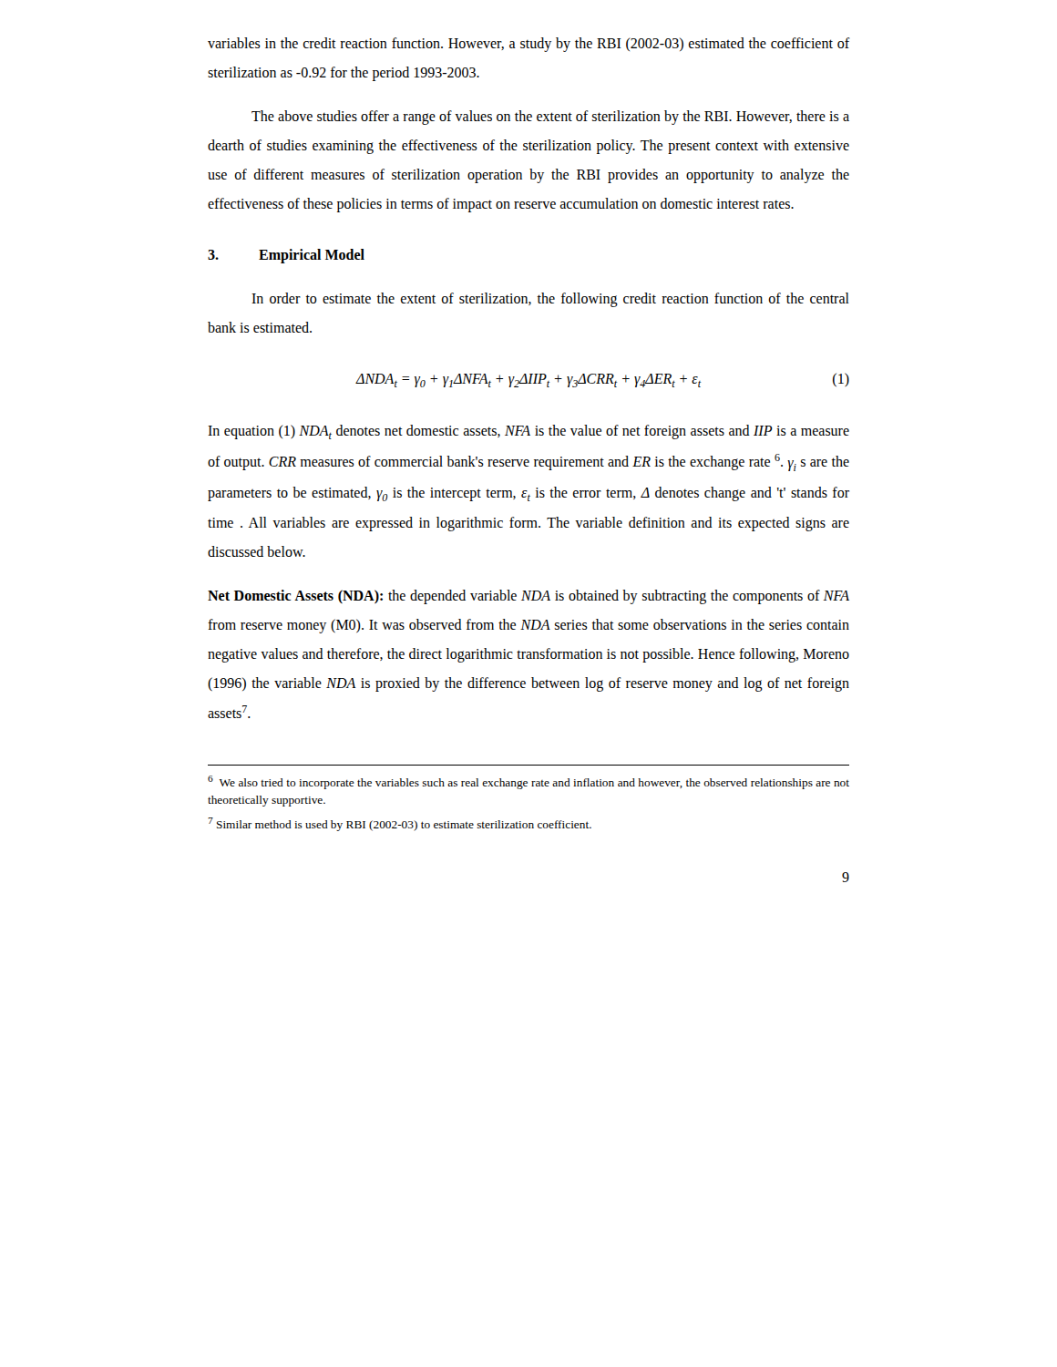variables in the credit reaction function. However, a study by the RBI (2002-03) estimated the coefficient of sterilization as -0.92 for the period 1993-2003.
The above studies offer a range of values on the extent of sterilization by the RBI. However, there is a dearth of studies examining the effectiveness of the sterilization policy. The present context with extensive use of different measures of sterilization operation by the RBI provides an opportunity to analyze the effectiveness of these policies in terms of impact on reserve accumulation on domestic interest rates.
3. Empirical Model
In order to estimate the extent of sterilization, the following credit reaction function of the central bank is estimated.
ΔNDAt = γ0 + γ1ΔNFAt + γ2ΔIIPt + γ3ΔCRRt + γ4ΔERt + εt (1)
In equation (1) NDAt denotes net domestic assets, NFA is the value of net foreign assets and IIP is a measure of output. CRR measures of commercial bank's reserve requirement and ER is the exchange rate 6. γi s are the parameters to be estimated, γ0 is the intercept term, εt is the error term, Δ denotes change and 't' stands for time . All variables are expressed in logarithmic form. The variable definition and its expected signs are discussed below.
Net Domestic Assets (NDA): the depended variable NDA is obtained by subtracting the components of NFA from reserve money (M0). It was observed from the NDA series that some observations in the series contain negative values and therefore, the direct logarithmic transformation is not possible. Hence following, Moreno (1996) the variable NDA is proxied by the difference between log of reserve money and log of net foreign assets7.
6 We also tried to incorporate the variables such as real exchange rate and inflation and however, the observed relationships are not theoretically supportive.
7 Similar method is used by RBI (2002-03) to estimate sterilization coefficient.
9